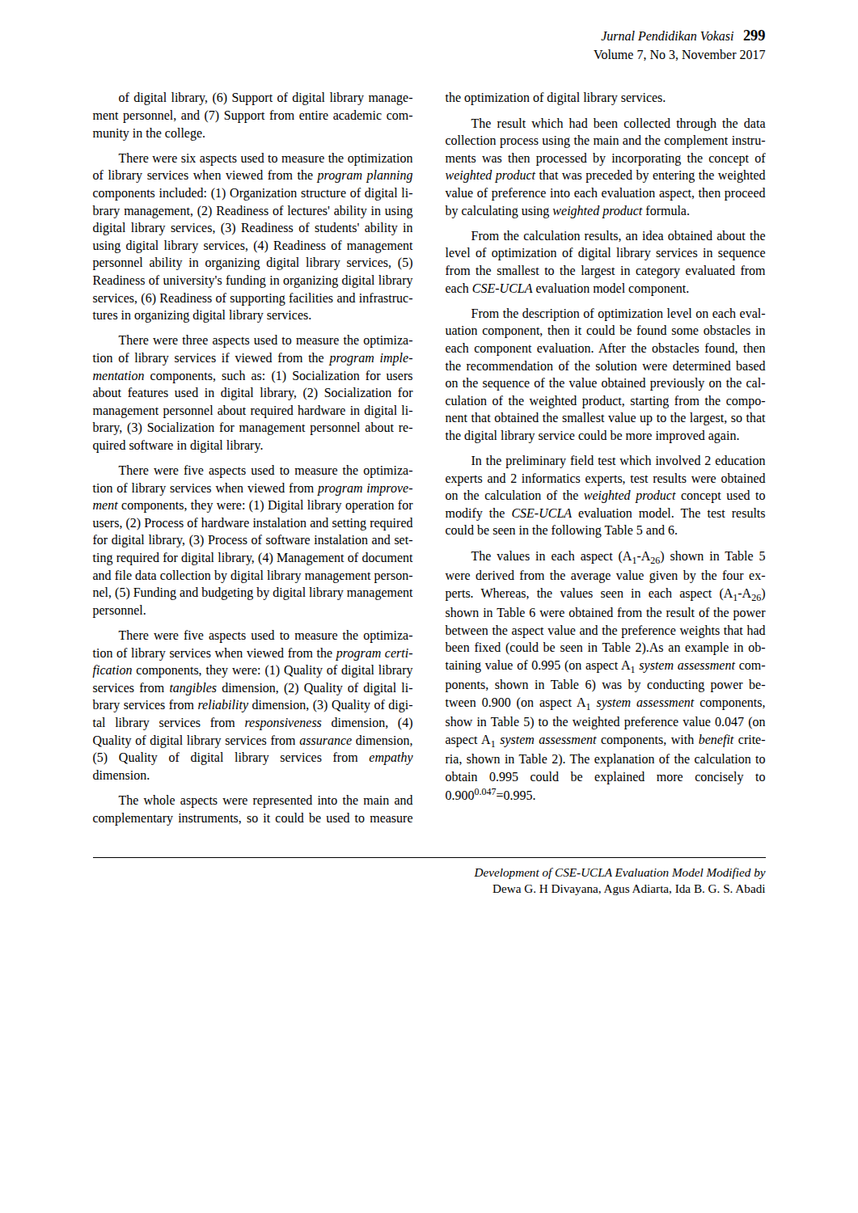Jurnal Pendidikan Vokasi 299
Volume 7, No 3, November 2017
of digital library, (6) Support of digital library management personnel, and (7) Support from entire academic community in the college.
There were six aspects used to measure the optimization of library services when viewed from the program planning components included: (1) Organization structure of digital library management, (2) Readiness of lectures' ability in using digital library services, (3) Readiness of students' ability in using digital library services, (4) Readiness of management personnel ability in organizing digital library services, (5) Readiness of university's funding in organizing digital library services, (6) Readiness of supporting facilities and infrastructures in organizing digital library services.
There were three aspects used to measure the optimization of library services if viewed from the program implementation components, such as: (1) Socialization for users about features used in digital library, (2) Socialization for management personnel about required hardware in digital library, (3) Socialization for management personnel about required software in digital library.
There were five aspects used to measure the optimization of library services when viewed from program improvement components, they were: (1) Digital library operation for users, (2) Process of hardware instalation and setting required for digital library, (3) Process of software instalation and setting required for digital library, (4) Management of document and file data collection by digital library management personnel, (5) Funding and budgeting by digital library management personnel.
There were five aspects used to measure the optimization of library services when viewed from the program certification components, they were: (1) Quality of digital library services from tangibles dimension, (2) Quality of digital library services from reliability dimension, (3) Quality of digital library services from responsiveness dimension, (4) Quality of digital library services from assurance dimension, (5) Quality of digital library services from empathy dimension.
The whole aspects were represented into the main and complementary instruments, so it could be used to measure the optimization of digital library services.
The result which had been collected through the data collection process using the main and the complement instruments was then processed by incorporating the concept of weighted product that was preceded by entering the weighted value of preference into each evaluation aspect, then proceed by calculating using weighted product formula.
From the calculation results, an idea obtained about the level of optimization of digital library services in sequence from the smallest to the largest in category evaluated from each CSE-UCLA evaluation model component.
From the description of optimization level on each evaluation component, then it could be found some obstacles in each component evaluation. After the obstacles found, then the recommendation of the solution were determined based on the sequence of the value obtained previously on the calculation of the weighted product, starting from the component that obtained the smallest value up to the largest, so that the digital library service could be more improved again.
In the preliminary field test which involved 2 education experts and 2 informatics experts, test results were obtained on the calculation of the weighted product concept used to modify the CSE-UCLA evaluation model. The test results could be seen in the following Table 5 and 6.
The values in each aspect (A1-A26) shown in Table 5 were derived from the average value given by the four experts. Whereas, the values seen in each aspect (A1-A26) shown in Table 6 were obtained from the result of the power between the aspect value and the preference weights that had been fixed (could be seen in Table 2).As an example in obtaining value of 0.995 (on aspect A1 system assessment components, shown in Table 6) was by conducting power between 0.900 (on aspect A1 system assessment components, show in Table 5) to the weighted preference value 0.047 (on aspect A1 system assessment components, with benefit criteria, shown in Table 2). The explanation of the calculation to obtain 0.995 could be explained more concisely to 0.9000.047=0.995.
Development of CSE-UCLA Evaluation Model Modified by
Dewa G. H Divayana, Agus Adiarta, Ida B. G. S. Abadi